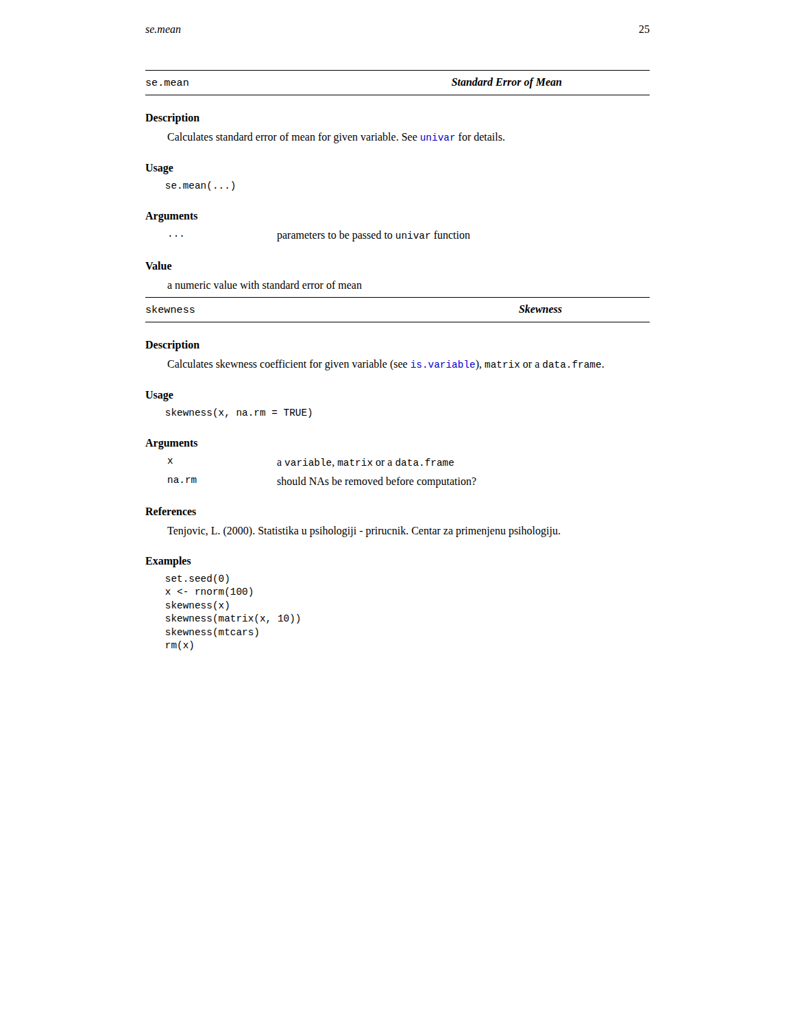se.mean 25
se.mean Standard Error of Mean
Description
Calculates standard error of mean for given variable. See univar for details.
Usage
se.mean(...)
Arguments
...
parameters to be passed to univar function
Value
a numeric value with standard error of mean
skewness Skewness
Description
Calculates skewness coefficient for given variable (see is.variable), matrix or a data.frame.
Usage
skewness(x, na.rm = TRUE)
Arguments
x
a variable, matrix or a data.frame
na.rm
should NAs be removed before computation?
References
Tenjovic, L. (2000). Statistika u psihologiji - prirucnik. Centar za primenjenu psihologiju.
Examples
set.seed(0)
x <- rnorm(100)
skewness(x)
skewness(matrix(x, 10))
skewness(mtcars)
rm(x)